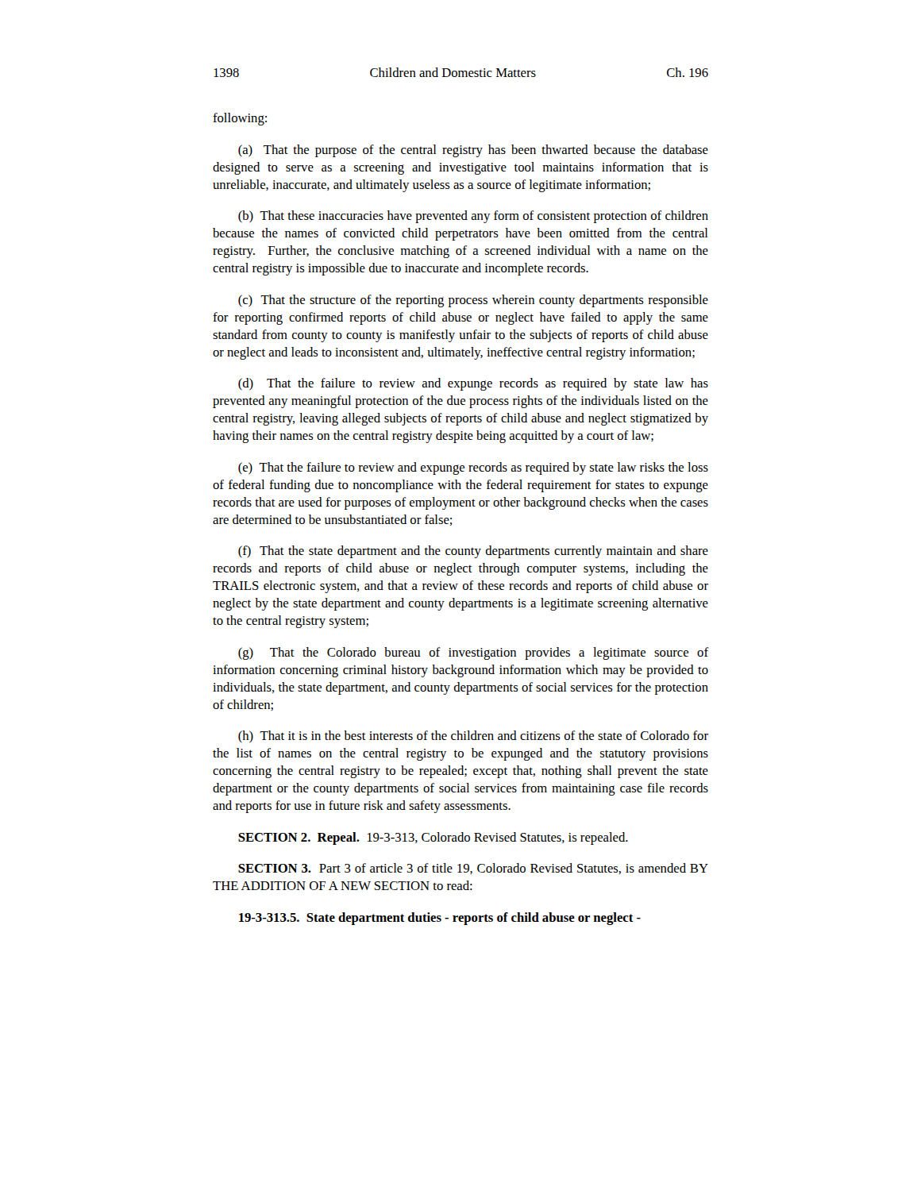1398
Children and Domestic Matters
Ch. 196
following:
(a) That the purpose of the central registry has been thwarted because the database designed to serve as a screening and investigative tool maintains information that is unreliable, inaccurate, and ultimately useless as a source of legitimate information;
(b) That these inaccuracies have prevented any form of consistent protection of children because the names of convicted child perpetrators have been omitted from the central registry. Further, the conclusive matching of a screened individual with a name on the central registry is impossible due to inaccurate and incomplete records.
(c) That the structure of the reporting process wherein county departments responsible for reporting confirmed reports of child abuse or neglect have failed to apply the same standard from county to county is manifestly unfair to the subjects of reports of child abuse or neglect and leads to inconsistent and, ultimately, ineffective central registry information;
(d) That the failure to review and expunge records as required by state law has prevented any meaningful protection of the due process rights of the individuals listed on the central registry, leaving alleged subjects of reports of child abuse and neglect stigmatized by having their names on the central registry despite being acquitted by a court of law;
(e) That the failure to review and expunge records as required by state law risks the loss of federal funding due to noncompliance with the federal requirement for states to expunge records that are used for purposes of employment or other background checks when the cases are determined to be unsubstantiated or false;
(f) That the state department and the county departments currently maintain and share records and reports of child abuse or neglect through computer systems, including the TRAILS electronic system, and that a review of these records and reports of child abuse or neglect by the state department and county departments is a legitimate screening alternative to the central registry system;
(g) That the Colorado bureau of investigation provides a legitimate source of information concerning criminal history background information which may be provided to individuals, the state department, and county departments of social services for the protection of children;
(h) That it is in the best interests of the children and citizens of the state of Colorado for the list of names on the central registry to be expunged and the statutory provisions concerning the central registry to be repealed; except that, nothing shall prevent the state department or the county departments of social services from maintaining case file records and reports for use in future risk and safety assessments.
SECTION 2. Repeal. 19-3-313, Colorado Revised Statutes, is repealed.
SECTION 3. Part 3 of article 3 of title 19, Colorado Revised Statutes, is amended BY THE ADDITION OF A NEW SECTION to read:
19-3-313.5. State department duties - reports of child abuse or neglect -